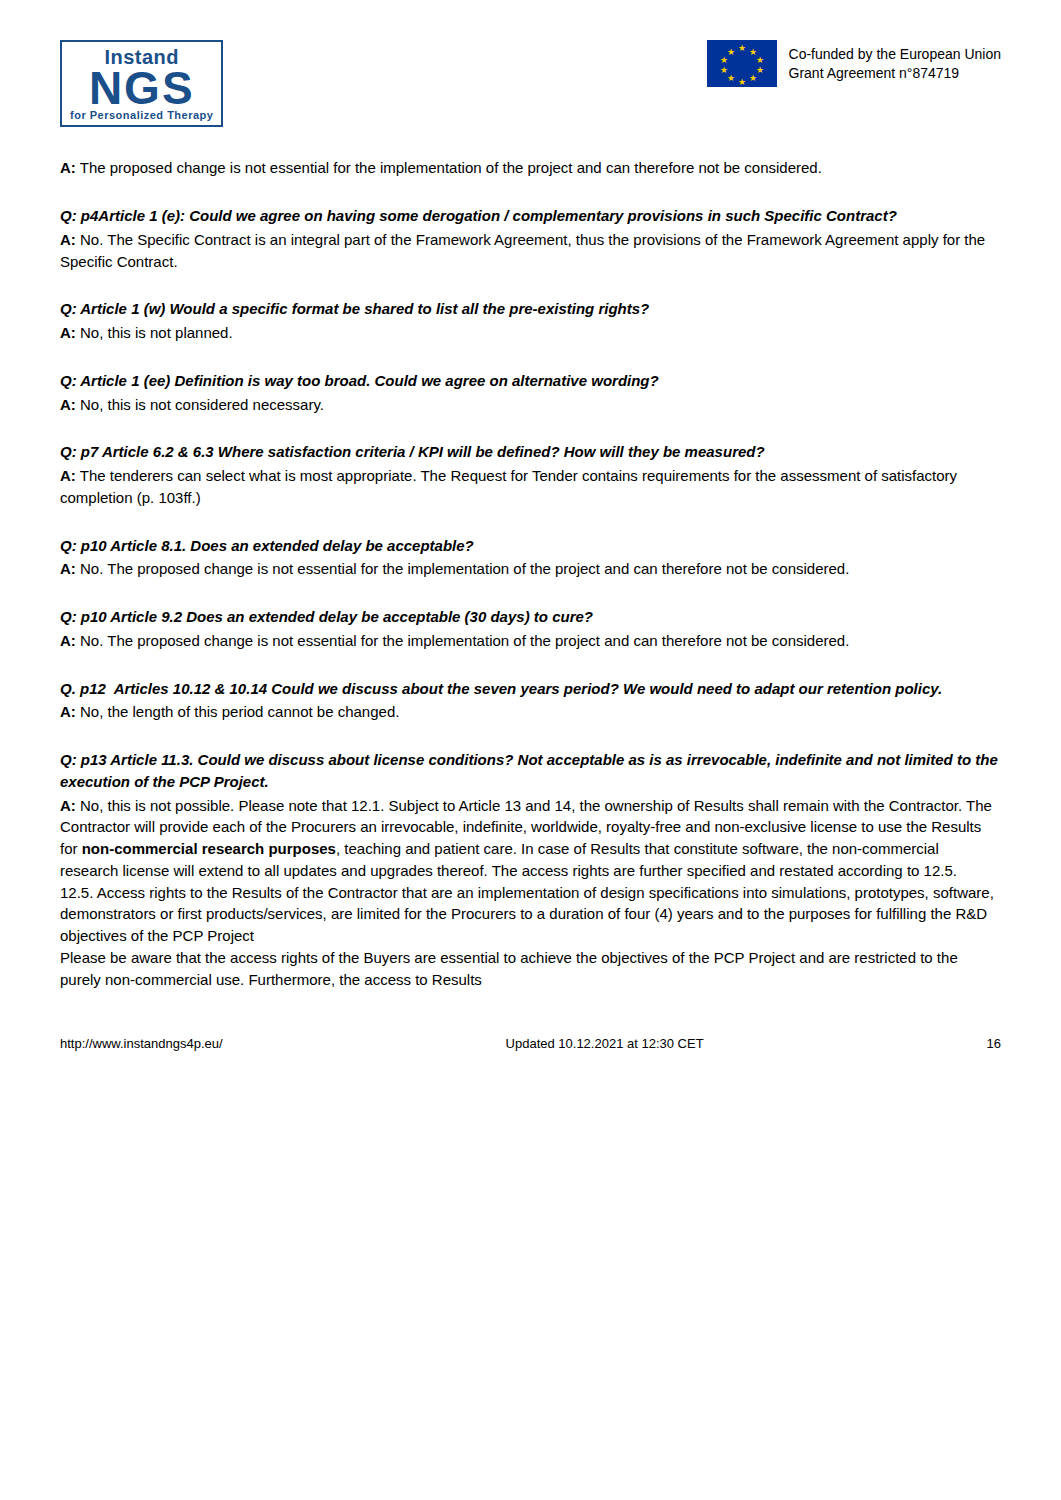Instand
NGS
for Personalized Therapy
★ ★ ★ ★ ★ ★ ★ ★ ★ ★
Co-funded by the European Union
Grant Agreement n°874719
A: The proposed change is not essential for the implementation of the project and can therefore not be considered.
Q: p4Article 1 (e): Could we agree on having some derogation / complementary provisions in such Specific Contract?
A: No. The Specific Contract is an integral part of the Framework Agreement, thus the provisions of the Framework Agreement apply for the Specific Contract.
Q: Article 1 (w) Would a specific format be shared to list all the pre-existing rights?
A: No, this is not planned.
Q: Article 1 (ee) Definition is way too broad. Could we agree on alternative wording?
A: No, this is not considered necessary.
Q: p7 Article 6.2 & 6.3 Where satisfaction criteria / KPI will be defined? How will they be measured?
A: The tenderers can select what is most appropriate. The Request for Tender contains requirements for the assessment of satisfactory completion (p. 103ff.)
Q: p10 Article 8.1. Does an extended delay be acceptable?
A: No. The proposed change is not essential for the implementation of the project and can therefore not be considered.
Q: p10 Article 9.2 Does an extended delay be acceptable (30 days) to cure?
A: No. The proposed change is not essential for the implementation of the project and can therefore not be considered.
Q. p12 Articles 10.12 & 10.14 Could we discuss about the seven years period? We would need to adapt our retention policy.
A: No, the length of this period cannot be changed.
Q: p13 Article 11.3. Could we discuss about license conditions? Not acceptable as is as irrevocable, indefinite and not limited to the execution of the PCP Project.
A: No, this is not possible. Please note that 12.1. Subject to Article 13 and 14, the ownership of Results shall remain with the Contractor. The Contractor will provide each of the Procurers an irrevocable, indefinite, worldwide, royalty-free and non-exclusive license to use the Results for non-commercial research purposes, teaching and patient care. In case of Results that constitute software, the non-commercial research license will extend to all updates and upgrades thereof. The access rights are further specified and restated according to 12.5.
12.5. Access rights to the Results of the Contractor that are an implementation of design specifications into simulations, prototypes, software, demonstrators or first products/services, are limited for the Procurers to a duration of four (4) years and to the purposes for fulfilling the R&D objectives of the PCP Project
Please be aware that the access rights of the Buyers are essential to achieve the objectives of the PCP Project and are restricted to the purely non-commercial use. Furthermore, the access to Results
http://www.instandngs4p.eu/ Updated 10.12.2021 at 12:30 CET 16